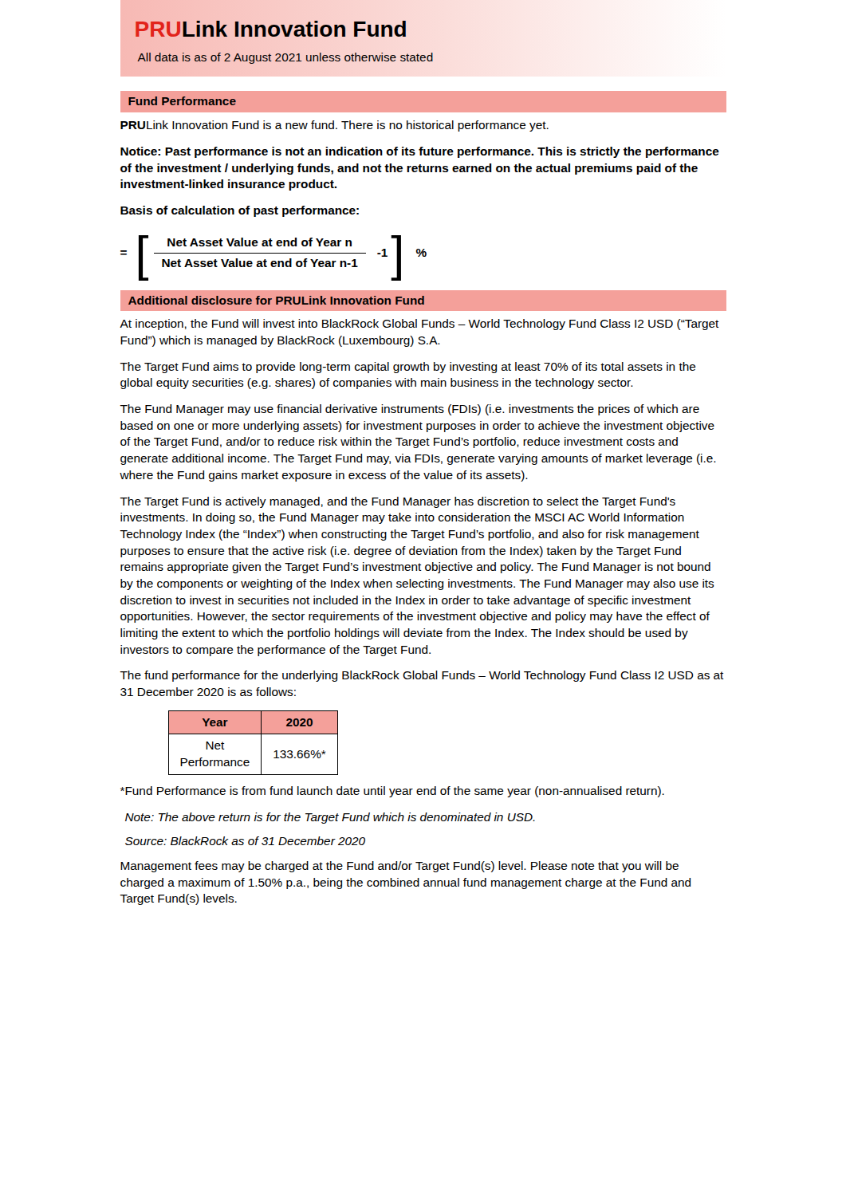PRULink Innovation Fund
All data is as of 2 August 2021 unless otherwise stated
Fund Performance
PRULink Innovation Fund is a new fund. There is no historical performance yet.
Notice: Past performance is not an indication of its future performance. This is strictly the performance of the investment / underlying funds, and not the returns earned on the actual premiums paid of the investment-linked insurance product.
Basis of calculation of past performance:
= [
Net Asset Value at end of Year n
Net Asset Value at end of Year n-1
-1 ] %
Additional disclosure for PRULink Innovation Fund
At inception, the Fund will invest into BlackRock Global Funds – World Technology Fund Class I2 USD (“Target Fund”) which is managed by BlackRock (Luxembourg) S.A.
The Target Fund aims to provide long-term capital growth by investing at least 70% of its total assets in the global equity securities (e.g. shares) of companies with main business in the technology sector.
The Fund Manager may use financial derivative instruments (FDIs) (i.e. investments the prices of which are based on one or more underlying assets) for investment purposes in order to achieve the investment objective of the Target Fund, and/or to reduce risk within the Target Fund’s portfolio, reduce investment costs and generate additional income. The Target Fund may, via FDIs, generate varying amounts of market leverage (i.e. where the Fund gains market exposure in excess of the value of its assets).
The Target Fund is actively managed, and the Fund Manager has discretion to select the Target Fund's investments. In doing so, the Fund Manager may take into consideration the MSCI AC World Information Technology Index (the “Index”) when constructing the Target Fund’s portfolio, and also for risk management purposes to ensure that the active risk (i.e. degree of deviation from the Index) taken by the Target Fund remains appropriate given the Target Fund’s investment objective and policy. The Fund Manager is not bound by the components or weighting of the Index when selecting investments. The Fund Manager may also use its discretion to invest in securities not included in the Index in order to take advantage of specific investment opportunities. However, the sector requirements of the investment objective and policy may have the effect of limiting the extent to which the portfolio holdings will deviate from the Index. The Index should be used by investors to compare the performance of the Target Fund.
The fund performance for the underlying BlackRock Global Funds – World Technology Fund Class I2 USD as at 31 December 2020 is as follows:
| Year | 2020 |
| --- | --- |
| Net Performance | 133.66%* |
*Fund Performance is from fund launch date until year end of the same year (non-annualised return).
Note: The above return is for the Target Fund which is denominated in USD.
Source: BlackRock as of 31 December 2020
Management fees may be charged at the Fund and/or Target Fund(s) level. Please note that you will be charged a maximum of 1.50% p.a., being the combined annual fund management charge at the Fund and Target Fund(s) levels.